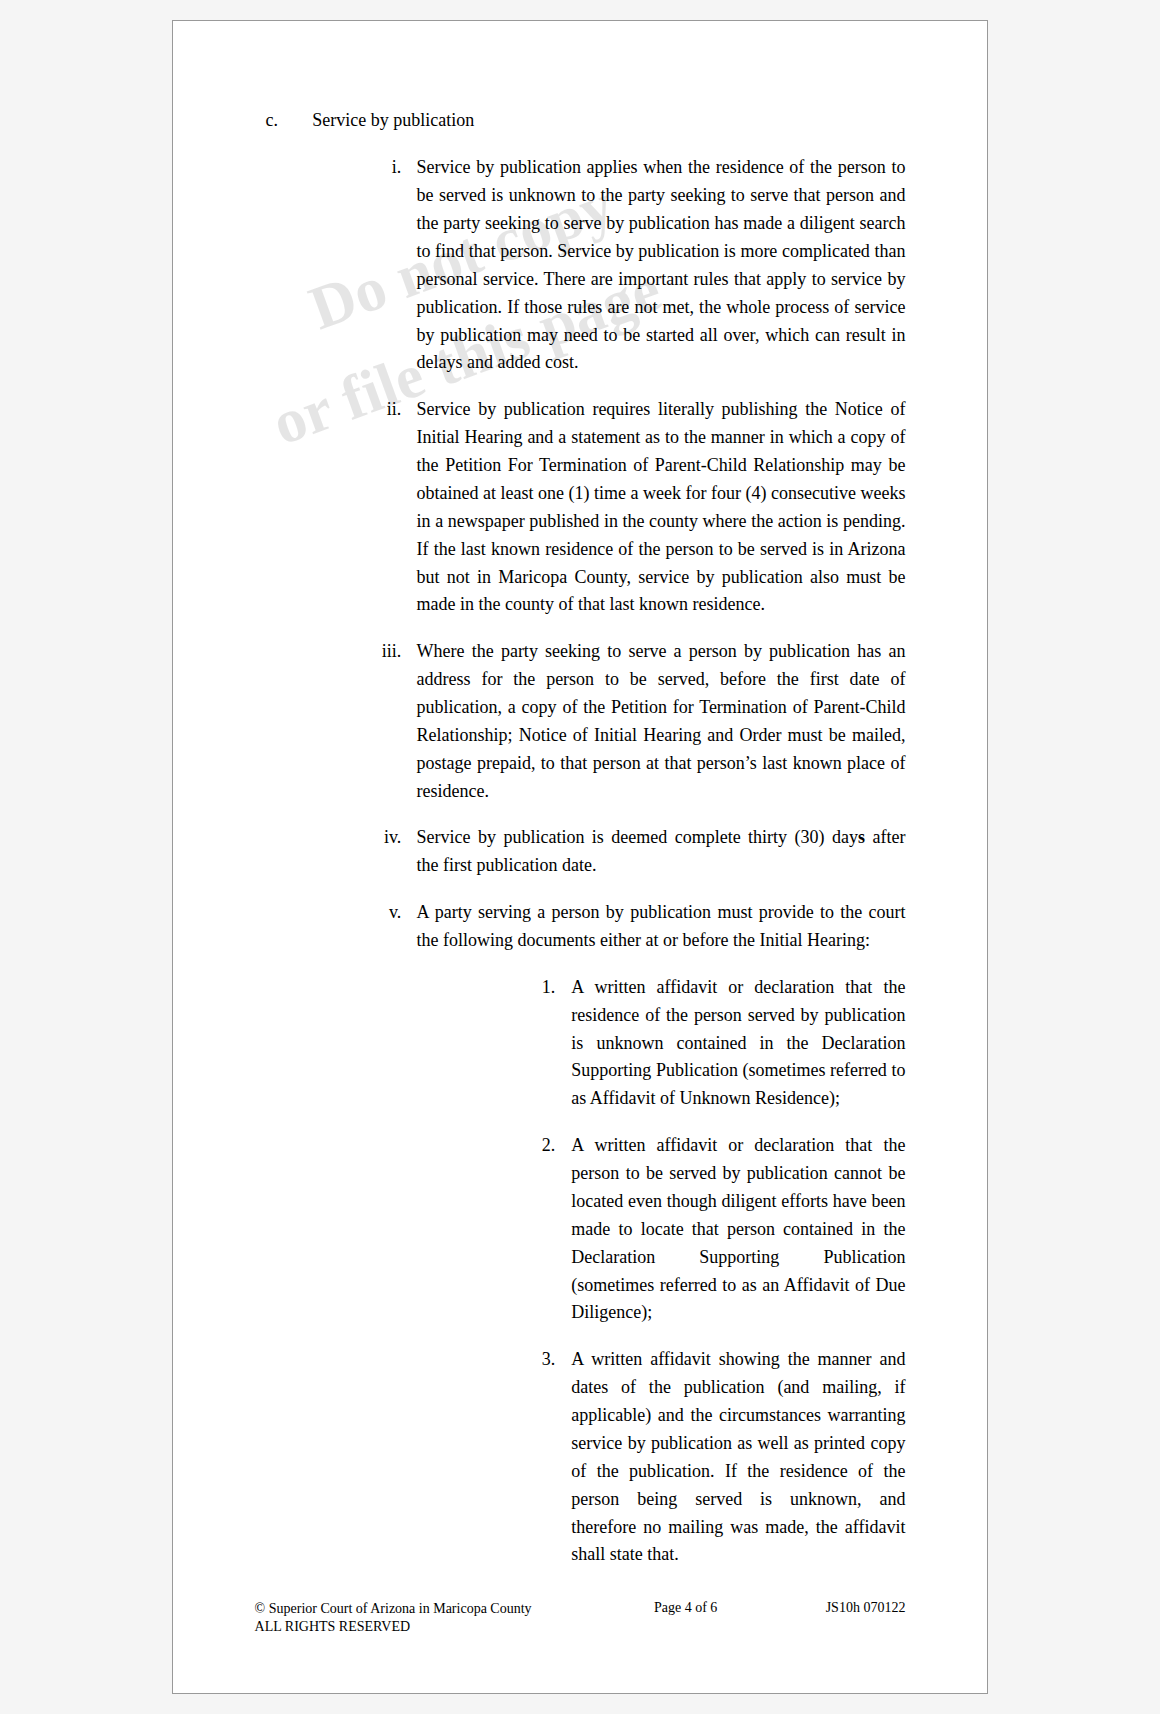Do not copy or file this page
c. Service by publication
i. Service by publication applies when the residence of the person to be served is unknown to the party seeking to serve that person and the party seeking to serve by publication has made a diligent search to find that person. Service by publication is more complicated than personal service. There are important rules that apply to service by publication. If those rules are not met, the whole process of service by publication may need to be started all over, which can result in delays and added cost.
ii. Service by publication requires literally publishing the Notice of Initial Hearing and a statement as to the manner in which a copy of the Petition For Termination of Parent-Child Relationship may be obtained at least one (1) time a week for four (4) consecutive weeks in a newspaper published in the county where the action is pending. If the last known residence of the person to be served is in Arizona but not in Maricopa County, service by publication also must be made in the county of that last known residence.
iii. Where the party seeking to serve a person by publication has an address for the person to be served, before the first date of publication, a copy of the Petition for Termination of Parent-Child Relationship; Notice of Initial Hearing and Order must be mailed, postage prepaid, to that person at that person’s last known place of residence.
iv. Service by publication is deemed complete thirty (30) days after the first publication date.
v. A party serving a person by publication must provide to the court the following documents either at or before the Initial Hearing:
1. A written affidavit or declaration that the residence of the person served by publication is unknown contained in the Declaration Supporting Publication (sometimes referred to as Affidavit of Unknown Residence);
2. A written affidavit or declaration that the person to be served by publication cannot be located even though diligent efforts have been made to locate that person contained in the Declaration Supporting Publication (sometimes referred to as an Affidavit of Due Diligence);
3. A written affidavit showing the manner and dates of the publication (and mailing, if applicable) and the circumstances warranting service by publication as well as printed copy of the publication. If the residence of the person being served is unknown, and therefore no mailing was made, the affidavit shall state that.
© Superior Court of Arizona in Maricopa County
ALL RIGHTS RESERVED
Page 4 of 6
JS10h 070122